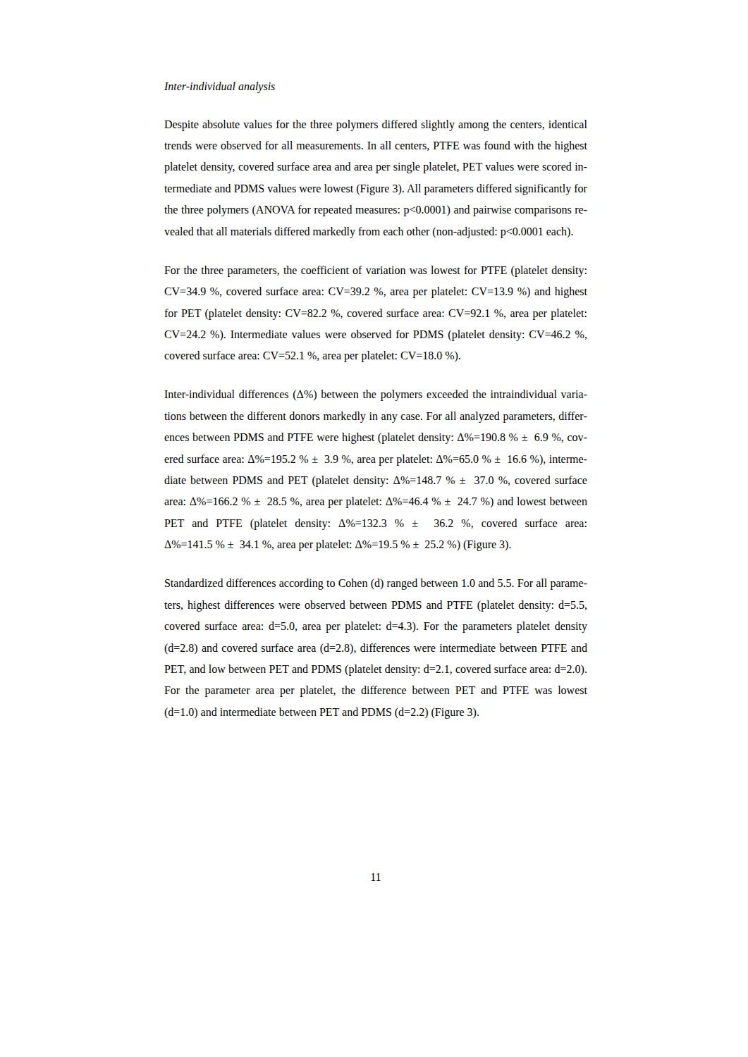Inter-individual analysis
Despite absolute values for the three polymers differed slightly among the centers, identical trends were observed for all measurements. In all centers, PTFE was found with the highest platelet density, covered surface area and area per single platelet, PET values were scored intermediate and PDMS values were lowest (Figure 3). All parameters differed significantly for the three polymers (ANOVA for repeated measures: p<0.0001) and pairwise comparisons revealed that all materials differed markedly from each other (non-adjusted: p<0.0001 each).
For the three parameters, the coefficient of variation was lowest for PTFE (platelet density: CV=34.9 %, covered surface area: CV=39.2 %, area per platelet: CV=13.9 %) and highest for PET (platelet density: CV=82.2 %, covered surface area: CV=92.1 %, area per platelet: CV=24.2 %). Intermediate values were observed for PDMS (platelet density: CV=46.2 %, covered surface area: CV=52.1 %, area per platelet: CV=18.0 %).
Inter-individual differences (Δ%) between the polymers exceeded the intraindividual variations between the different donors markedly in any case. For all analyzed parameters, differences between PDMS and PTFE were highest (platelet density: Δ%=190.8 % ± 6.9 %, covered surface area: Δ%=195.2 % ± 3.9 %, area per platelet: Δ%=65.0 % ± 16.6 %), intermediate between PDMS and PET (platelet density: Δ%=148.7 % ± 37.0 %, covered surface area: Δ%=166.2 % ± 28.5 %, area per platelet: Δ%=46.4 % ± 24.7 %) and lowest between PET and PTFE (platelet density: Δ%=132.3 % ± 36.2 %, covered surface area: Δ%=141.5 % ± 34.1 %, area per platelet: Δ%=19.5 % ± 25.2 %) (Figure 3).
Standardized differences according to Cohen (d) ranged between 1.0 and 5.5. For all parameters, highest differences were observed between PDMS and PTFE (platelet density: d=5.5, covered surface area: d=5.0, area per platelet: d=4.3). For the parameters platelet density (d=2.8) and covered surface area (d=2.8), differences were intermediate between PTFE and PET, and low between PET and PDMS (platelet density: d=2.1, covered surface area: d=2.0). For the parameter area per platelet, the difference between PET and PTFE was lowest (d=1.0) and intermediate between PET and PDMS (d=2.2) (Figure 3).
11